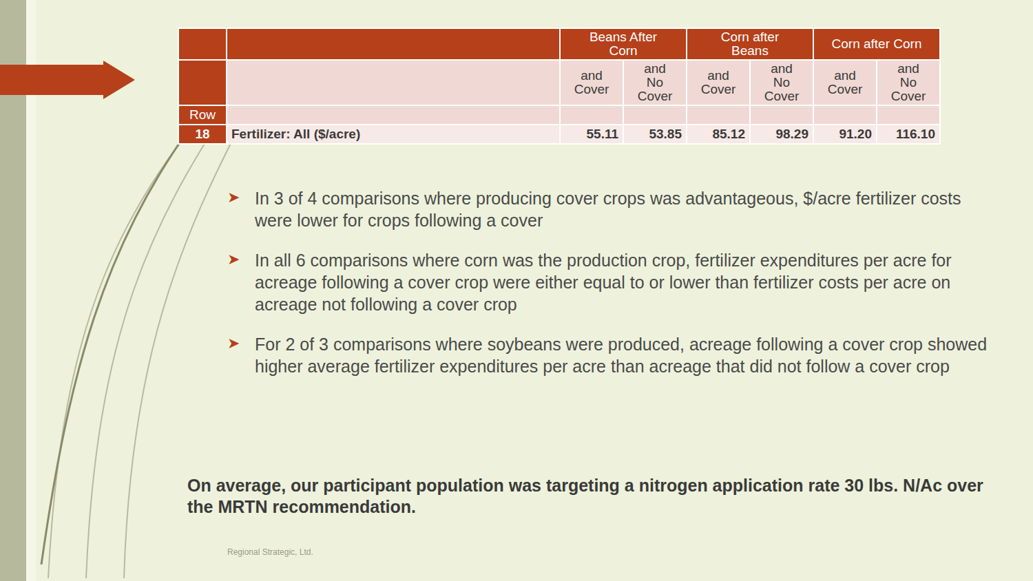| | | Beans After Corn | Corn after Beans | Corn after Corn |
| --- | --- | --- | --- | --- |
| | | and Cover | and No Cover | and Cover | and No Cover | and Cover | and No Cover |
| Row | | | | | | | |
| 18 | Fertilizer: All ($/acre) | 55.11 | 53.85 | 85.12 | 98.29 | 91.20 | 116.10 |
In 3 of 4 comparisons where producing cover crops was advantageous, $/acre fertilizer costs were lower for crops following a cover
In all 6 comparisons where corn was the production crop, fertilizer expenditures per acre for acreage following a cover crop were either equal to or lower than fertilizer costs per acre on acreage not following a cover crop
For 2 of 3 comparisons where soybeans were produced, acreage following a cover crop showed higher average fertilizer expenditures per acre than acreage that did not follow a cover crop
On average, our participant population was targeting a nitrogen application rate 30 lbs. N/Ac over the MRTN recommendation.
Regional Strategic, Ltd.